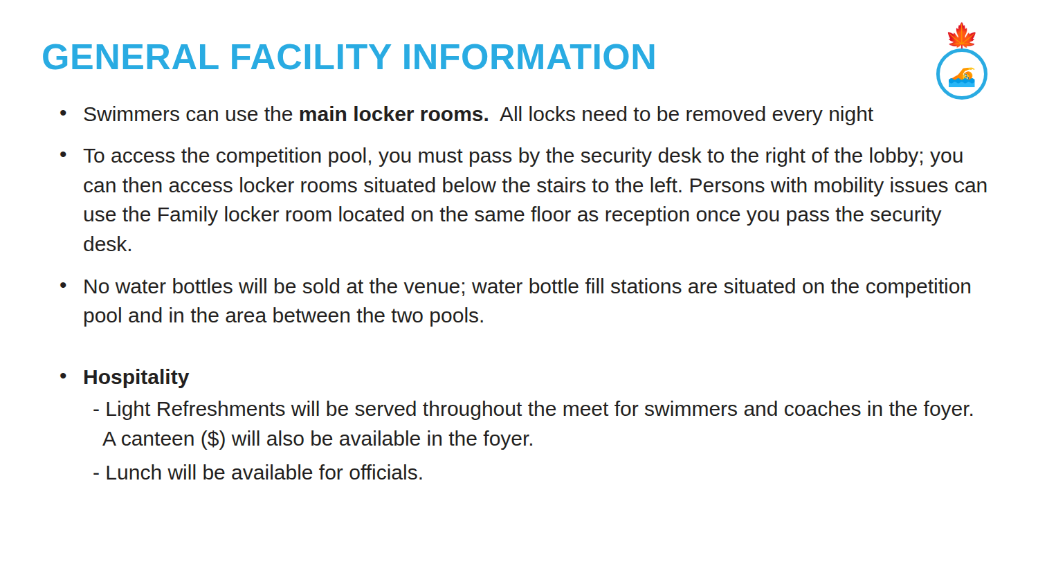🍁
General Facility Information
Swimmers can use the main locker rooms. All locks need to be removed every night
To access the competition pool, you must pass by the security desk to the right of the lobby; you can then access locker rooms situated below the stairs to the left. Persons with mobility issues can use the Family locker room located on the same floor as reception once you pass the security desk.
No water bottles will be sold at the venue; water bottle fill stations are situated on the competition pool and in the area between the two pools.
Hospitality
- Light Refreshments will be served throughout the meet for swimmers and coaches in the foyer. A canteen ($) will also be available in the foyer.
- Lunch will be available for officials.